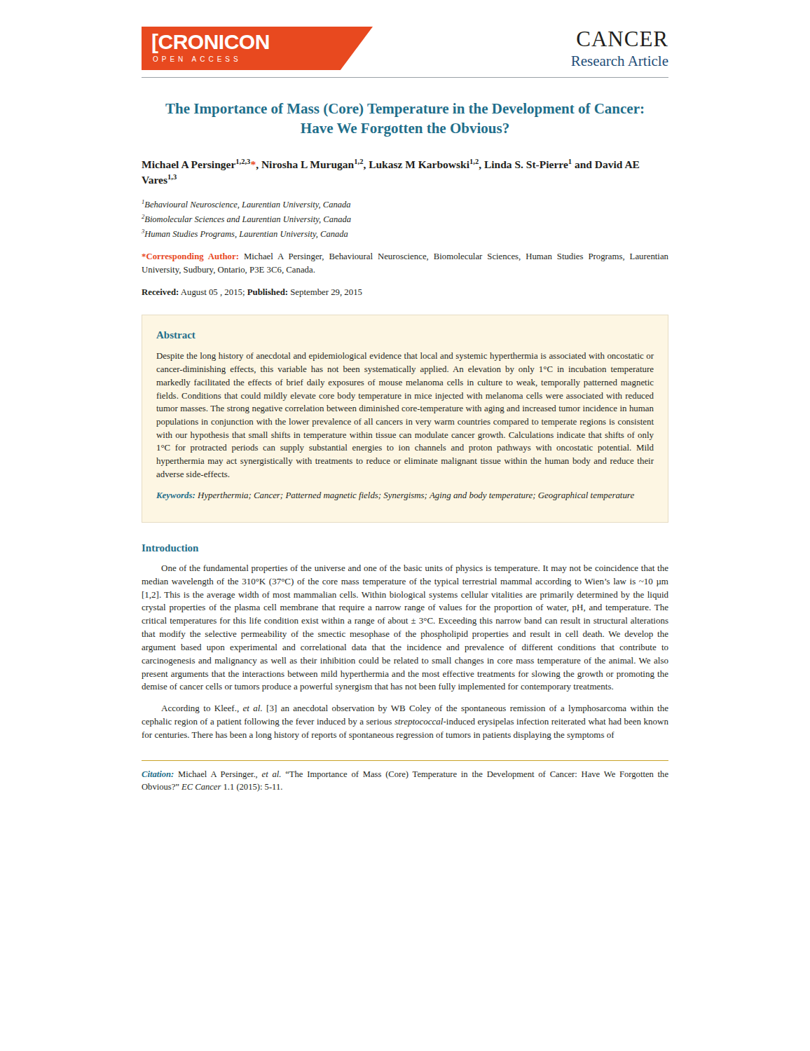[CRONICON
OPEN ACCESS
CANCER
Research Article
The Importance of Mass (Core) Temperature in the Development of Cancer:
Have We Forgotten the Obvious?
Michael A Persinger1,2,3*, Nirosha L Murugan1,2, Lukasz M Karbowski1,2, Linda S. St-Pierre1 and David AE Vares1,3
1Behavioural Neuroscience, Laurentian University, Canada
2Biomolecular Sciences and Laurentian University, Canada
3Human Studies Programs, Laurentian University, Canada
*Corresponding Author: Michael A Persinger, Behavioural Neuroscience, Biomolecular Sciences, Human Studies Programs, Laurentian University, Sudbury, Ontario, P3E 3C6, Canada.
Received: August 05 , 2015; Published: September 29, 2015
Abstract
Despite the long history of anecdotal and epidemiological evidence that local and systemic hyperthermia is associated with oncostatic or cancer-diminishing effects, this variable has not been systematically applied. An elevation by only 1°C in incubation temperature markedly facilitated the effects of brief daily exposures of mouse melanoma cells in culture to weak, temporally patterned magnetic fields. Conditions that could mildly elevate core body temperature in mice injected with melanoma cells were associated with reduced tumor masses. The strong negative correlation between diminished core-temperature with aging and increased tumor incidence in human populations in conjunction with the lower prevalence of all cancers in very warm countries compared to temperate regions is consistent with our hypothesis that small shifts in temperature within tissue can modulate cancer growth. Calculations indicate that shifts of only 1°C for protracted periods can supply substantial energies to ion channels and proton pathways with oncostatic potential. Mild hyperthermia may act synergistically with treatments to reduce or eliminate malignant tissue within the human body and reduce their adverse side-effects.
Keywords: Hyperthermia; Cancer; Patterned magnetic fields; Synergisms; Aging and body temperature; Geographical temperature
Introduction
One of the fundamental properties of the universe and one of the basic units of physics is temperature. It may not be coincidence that the median wavelength of the 310°K (37°C) of the core mass temperature of the typical terrestrial mammal according to Wien’s law is ~10 µm [1,2]. This is the average width of most mammalian cells. Within biological systems cellular vitalities are primarily determined by the liquid crystal properties of the plasma cell membrane that require a narrow range of values for the proportion of water, pH, and temperature. The critical temperatures for this life condition exist within a range of about ± 3°C. Exceeding this narrow band can result in structural alterations that modify the selective permeability of the smectic mesophase of the phospholipid properties and result in cell death. We develop the argument based upon experimental and correlational data that the incidence and prevalence of different conditions that contribute to carcinogenesis and malignancy as well as their inhibition could be related to small changes in core mass temperature of the animal. We also present arguments that the interactions between mild hyperthermia and the most effective treatments for slowing the growth or promoting the demise of cancer cells or tumors produce a powerful synergism that has not been fully implemented for contemporary treatments.
According to Kleef., et al. [3] an anecdotal observation by WB Coley of the spontaneous remission of a lymphosarcoma within the cephalic region of a patient following the fever induced by a serious streptococcal-induced erysipelas infection reiterated what had been known for centuries. There has been a long history of reports of spontaneous regression of tumors in patients displaying the symptoms of
Citation: Michael A Persinger., et al. “The Importance of Mass (Core) Temperature in the Development of Cancer: Have We Forgotten the Obvious?” EC Cancer 1.1 (2015): 5-11.